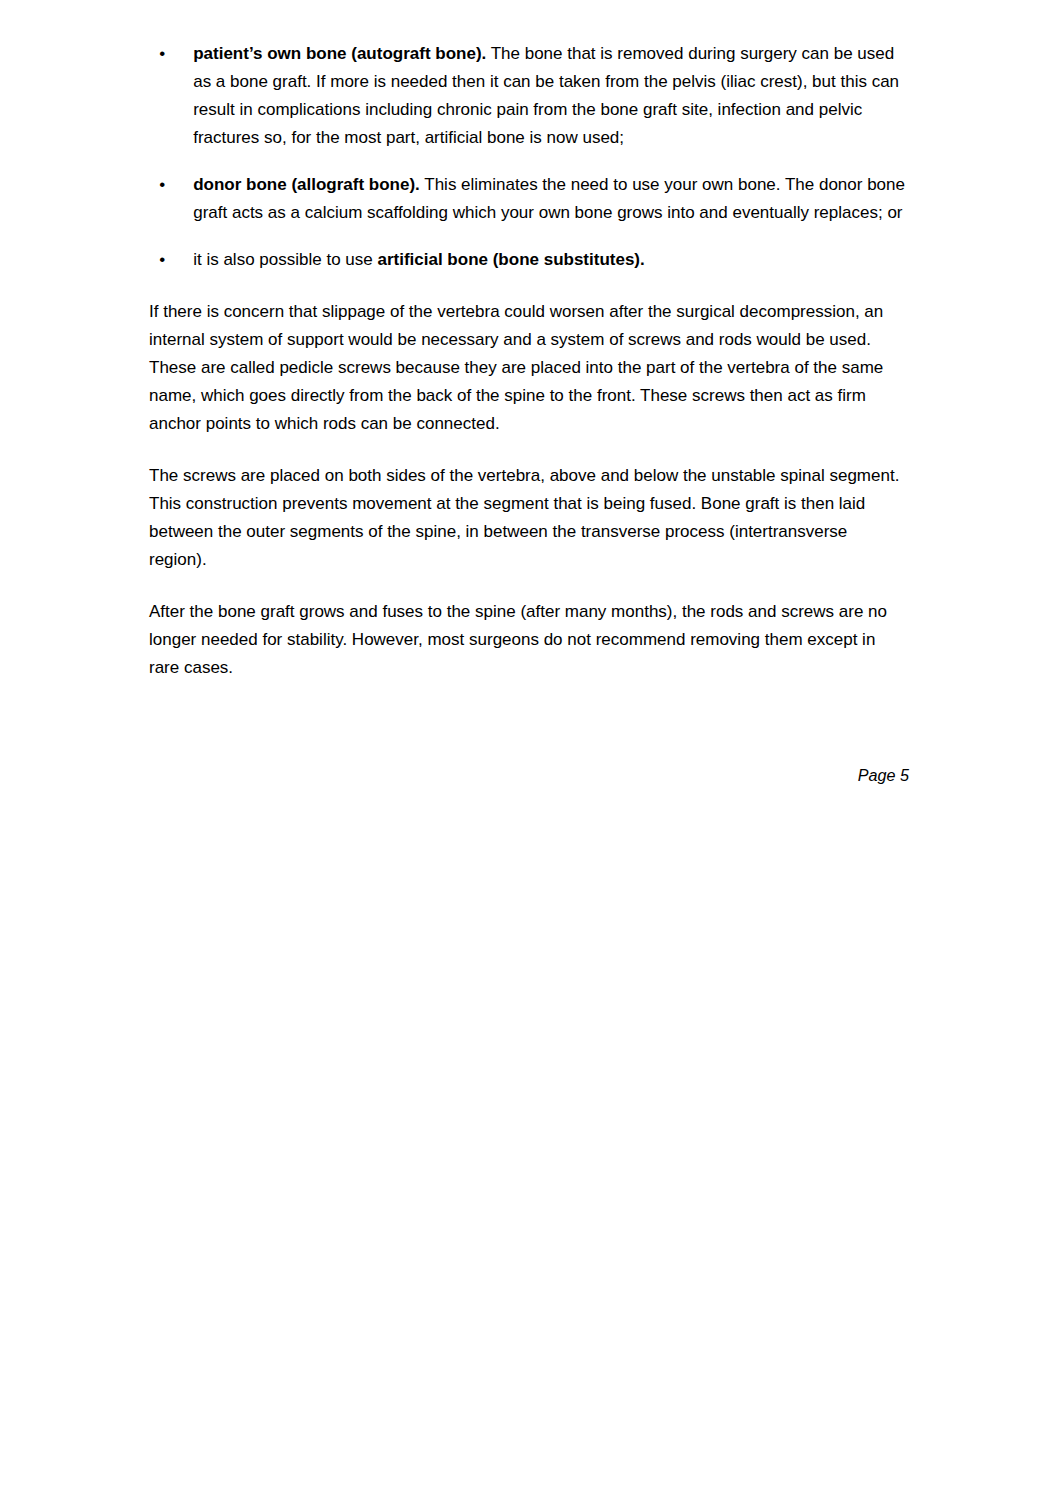patient’s own bone (autograft bone). The bone that is removed during surgery can be used as a bone graft. If more is needed then it can be taken from the pelvis (iliac crest), but this can result in complications including chronic pain from the bone graft site, infection and pelvic fractures so, for the most part, artificial bone is now used;
donor bone (allograft bone). This eliminates the need to use your own bone. The donor bone graft acts as a calcium scaffolding which your own bone grows into and eventually replaces; or
it is also possible to use artificial bone (bone substitutes).
If there is concern that slippage of the vertebra could worsen after the surgical decompression, an internal system of support would be necessary and a system of screws and rods would be used. These are called pedicle screws because they are placed into the part of the vertebra of the same name, which goes directly from the back of the spine to the front. These screws then act as firm anchor points to which rods can be connected.
The screws are placed on both sides of the vertebra, above and below the unstable spinal segment. This construction prevents movement at the segment that is being fused. Bone graft is then laid between the outer segments of the spine, in between the transverse process (intertransverse region).
After the bone graft grows and fuses to the spine (after many months), the rods and screws are no longer needed for stability. However, most surgeons do not recommend removing them except in rare cases.
Page 5